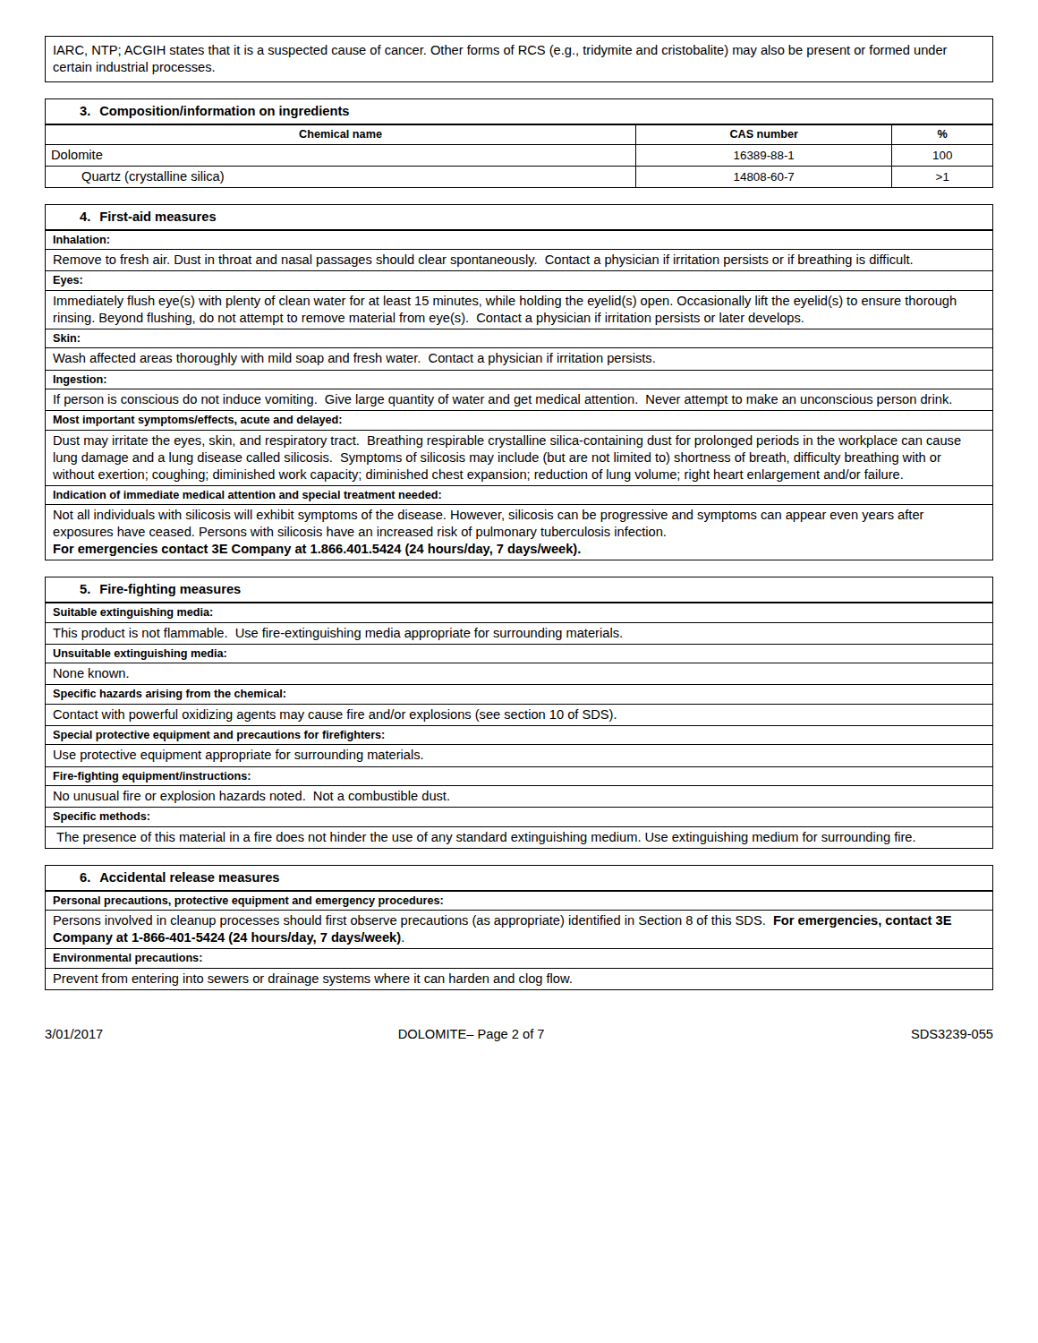IARC, NTP; ACGIH states that it is a suspected cause of cancer. Other forms of RCS (e.g., tridymite and cristobalite) may also be present or formed under certain industrial processes.
3. Composition/information on ingredients
| Chemical name | CAS number | % |
| --- | --- | --- |
| Dolomite | 16389-88-1 | 100 |
| Quartz (crystalline silica) | 14808-60-7 | >1 |
4. First-aid measures
| Inhalation: |
| Remove to fresh air. Dust in throat and nasal passages should clear spontaneously. Contact a physician if irritation persists or if breathing is difficult. |
| Eyes: |
| Immediately flush eye(s) with plenty of clean water for at least 15 minutes, while holding the eyelid(s) open. Occasionally lift the eyelid(s) to ensure thorough rinsing. Beyond flushing, do not attempt to remove material from eye(s). Contact a physician if irritation persists or later develops. |
| Skin: |
| Wash affected areas thoroughly with mild soap and fresh water. Contact a physician if irritation persists. |
| Ingestion: |
| If person is conscious do not induce vomiting. Give large quantity of water and get medical attention. Never attempt to make an unconscious person drink. |
| Most important symptoms/effects, acute and delayed: |
| Dust may irritate the eyes, skin, and respiratory tract. Breathing respirable crystalline silica-containing dust for prolonged periods in the workplace can cause lung damage and a lung disease called silicosis. Symptoms of silicosis may include (but are not limited to) shortness of breath, difficulty breathing with or without exertion; coughing; diminished work capacity; diminished chest expansion; reduction of lung volume; right heart enlargement and/or failure. |
| Indication of immediate medical attention and special treatment needed: |
| Not all individuals with silicosis will exhibit symptoms of the disease. However, silicosis can be progressive and symptoms can appear even years after exposures have ceased. Persons with silicosis have an increased risk of pulmonary tuberculosis infection. For emergencies contact 3E Company at 1.866.401.5424 (24 hours/day, 7 days/week). |
5. Fire-fighting measures
| Suitable extinguishing media: |
| This product is not flammable. Use fire-extinguishing media appropriate for surrounding materials. |
| Unsuitable extinguishing media: |
| None known. |
| Specific hazards arising from the chemical: |
| Contact with powerful oxidizing agents may cause fire and/or explosions (see section 10 of SDS). |
| Special protective equipment and precautions for firefighters: |
| Use protective equipment appropriate for surrounding materials. |
| Fire-fighting equipment/instructions: |
| No unusual fire or explosion hazards noted. Not a combustible dust. |
| Specific methods: |
| The presence of this material in a fire does not hinder the use of any standard extinguishing medium. Use extinguishing medium for surrounding fire. |
6. Accidental release measures
| Personal precautions, protective equipment and emergency procedures: |
| Persons involved in cleanup processes should first observe precautions (as appropriate) identified in Section 8 of this SDS. For emergencies, contact 3E Company at 1-866-401-5424 (24 hours/day, 7 days/week) . |
| Environmental precautions: |
| Prevent from entering into sewers or drainage systems where it can harden and clog flow. |
3/01/2017 DOLOMITE– Page 2 of 7 SDS3239-055